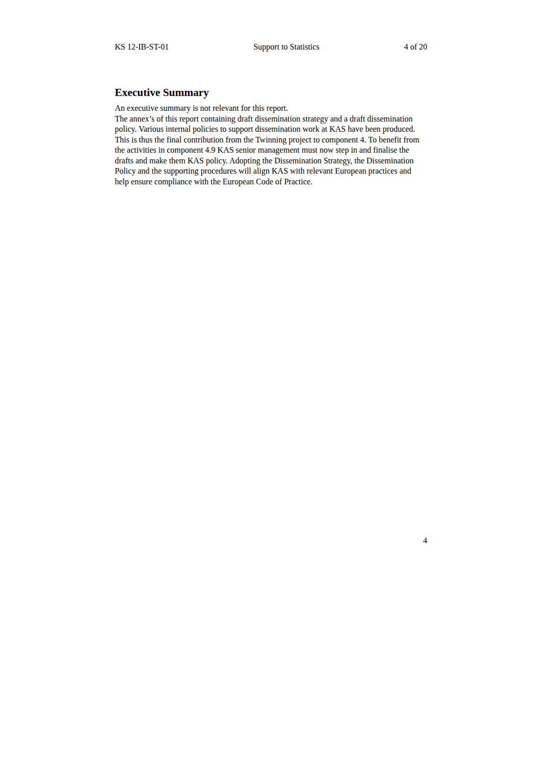KS 12-IB-ST-01 Support to Statistics 4 of 20
Executive Summary
An executive summary is not relevant for this report.
The annex’s of this report containing draft dissemination strategy and a draft dissemination policy. Various internal policies to support dissemination work at KAS have been produced. This is thus the final contribution from the Twinning project to component 4. To benefit from the activities in component 4.9 KAS senior management must now step in and finalise the drafts and make them KAS policy. Adopting the Dissemination Strategy, the Dissemination Policy and the supporting procedures will align KAS with relevant European practices and help ensure compliance with the European Code of Practice.
4